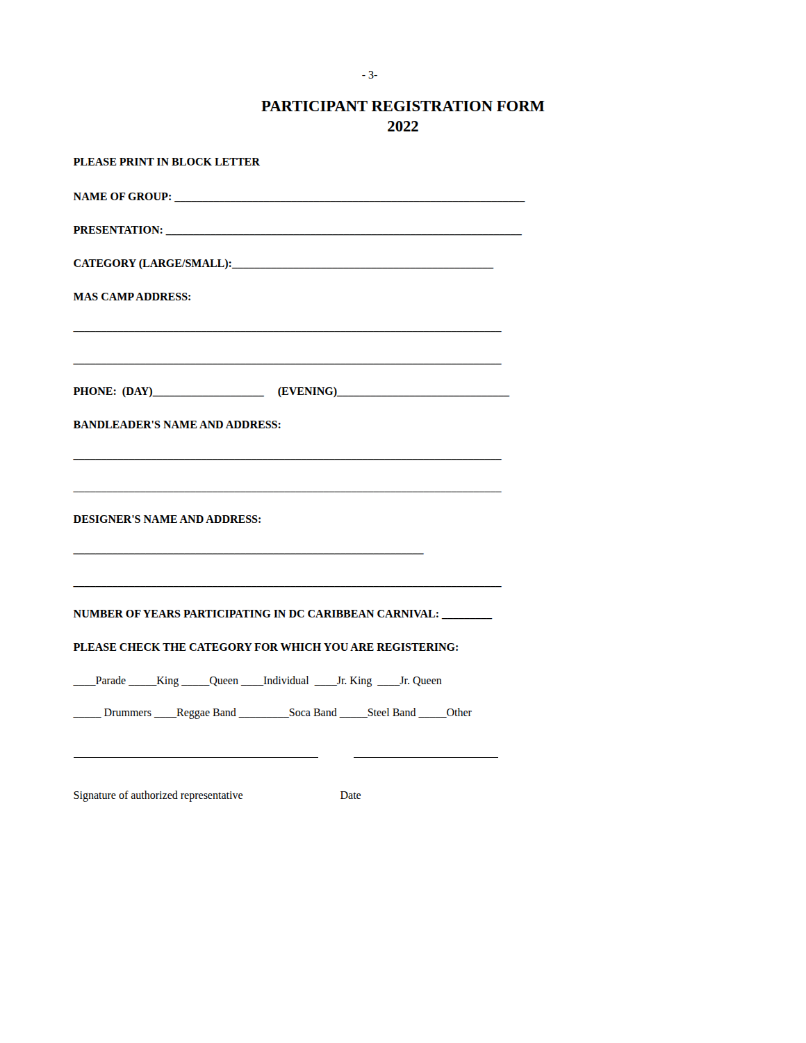- 3-
PARTICIPANT REGISTRATION FORM2022
PLEASE PRINT IN BLOCK LETTER
NAME OF GROUP: _______________________________________________________________
PRESENTATION: ________________________________________________________________
CATEGORY (LARGE/SMALL):_______________________________________________
MAS CAMP ADDRESS:
_____________________________________________________________________________
_____________________________________________________________________________
PHONE: (DAY)____________________ (EVENING)_______________________________
BANDLEADER'S NAME AND ADDRESS:
_____________________________________________________________________________
_____________________________________________________________________________
DESIGNER'S NAME AND ADDRESS:
_______________________________________________________________
_____________________________________________________________________________
NUMBER OF YEARS PARTICIPATING IN DC CARIBBEAN CARNIVAL: _________
PLEASE CHECK THE CATEGORY FOR WHICH YOU ARE REGISTERING:
____Parade _____King _____Queen ____Individual ____Jr. King ____Jr. Queen
_____ Drummers ____Reggae Band _________Soca Band _____Steel Band _____Other
Signature of authorized representative Date